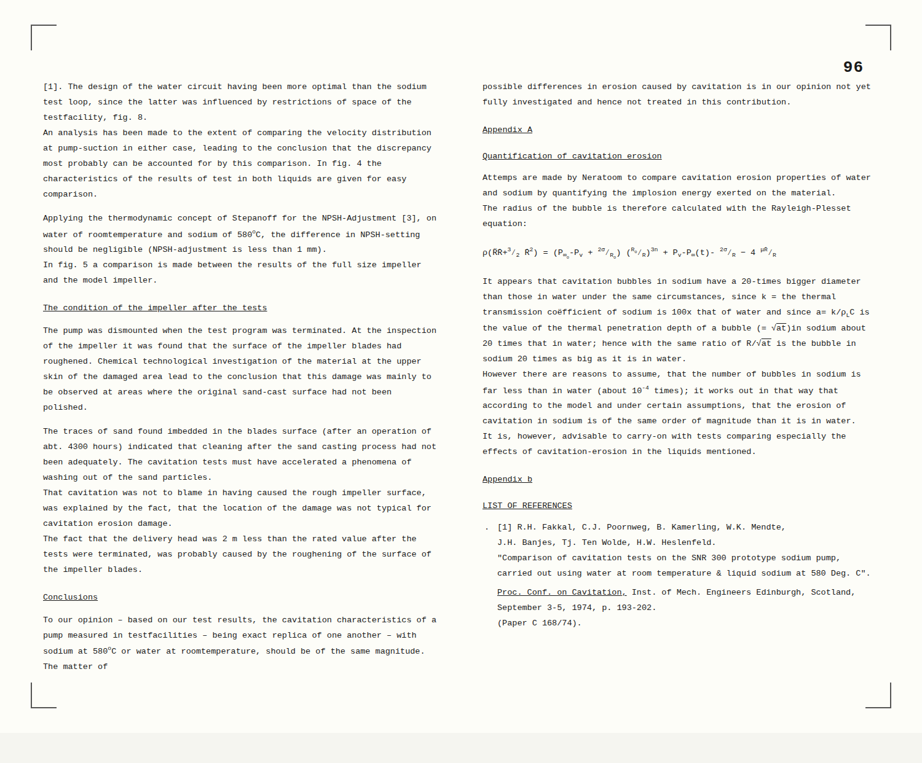96
[1]. The design of the water circuit having been more optimal than the sodium test loop, since the latter was influenced by restrictions of space of the testfacility, fig. 8.
An analysis has been made to the extent of comparing the velocity distribution at pump-suction in either case, leading to the conclusion that the discrepancy most probably can be accounted for by this comparison. In fig. 4 the characteristics of the results of test in both liquids are given for easy comparison.
Applying the thermodynamic concept of Stepanoff for the NPSH-Adjustment [3], on water of roomtemperature and sodium of 580oC, the difference in NPSH-setting should be negligible (NPSH-adjustment is less than 1 mm).
In fig. 5 a comparison is made between the results of the full size impeller and the model impeller.
The condition of the impeller after the tests
The pump was dismounted when the test program was terminated. At the inspection of the impeller it was found that the surface of the impeller blades had roughened. Chemical technological investigation of the material at the upper skin of the damaged area lead to the conclusion that this damage was mainly to be observed at areas where the original sand-cast surface had not been polished.
The traces of sand found imbedded in the blades surface (after an operation of abt. 4300 hours) indicated that cleaning after the sand casting process had not been adequately. The cavitation tests must have accelerated a phenomena of washing out of the sand particles.
That cavitation was not to blame in having caused the rough impeller surface, was explained by the fact, that the location of the damage was not typical for cavitation erosion damage.
The fact that the delivery head was 2 m less than the rated value after the tests were terminated, was probably caused by the roughening of the surface of the impeller blades.
Conclusions
To our opinion – based on our test results, the cavitation characteristics of a pump measured in testfacilities – being exact replica of one another – with sodium at 580oC or water at roomtemperature, should be of the same magnitude. The matter of
possible differences in erosion caused by cavitation is in our opinion not yet fully investigated and hence not treated in this contribution.
Appendix A
Quantification of cavitation erosion
Attemps are made by Neratoom to compare cavitation erosion properties of water and sodium by quantifying the implosion energy exerted on the material.
The radius of the bubble is therefore calculated with the Rayleigh-Plesset equation:
ρ(R̈Ṙ+3⁄2 Ṙ2) = (P∞o-Pv + 2σ⁄Ro) (Ro⁄R)3n + Pv-P∞(t)- 2σ⁄R − 4 μṘ⁄R
It appears that cavitation bubbles in sodium have a 20-times bigger diameter than those in water under the same circumstances, since k = the thermal transmission coëfficient of sodium is 100x that of water and since a= k/ρLC is the value of the thermal penetration depth of a bubble (= √at)in sodium about 20 times that in water; hence with the same ratio of R/√at is the bubble in sodium 20 times as big as it is in water.
However there are reasons to assume, that the number of bubbles in sodium is far less than in water (about 10-4 times); it works out in that way that according to the model and under certain assumptions, that the erosion of cavitation in sodium is of the same order of magnitude than it is in water.
It is, however, advisable to carry-on with tests comparing especially the effects of cavitation-erosion in the liquids mentioned.
Appendix b
LIST OF REFERENCES
.
[1] R.H. Fakkal, C.J. Poornweg, B. Kamerling, W.K. Mendte,
J.H. Banjes, Tj. Ten Wolde, H.W. Heslenfeld.
"Comparison of cavitation tests on the SNR 300 prototype sodium pump, carried out using water at room temperature & liquid sodium at 580 Deg. C".
Proc. Conf. on Cavitation, Inst. of Mech. Engineers Edinburgh, Scotland, September 3-5, 1974, p. 193-202.
(Paper C 168/74).